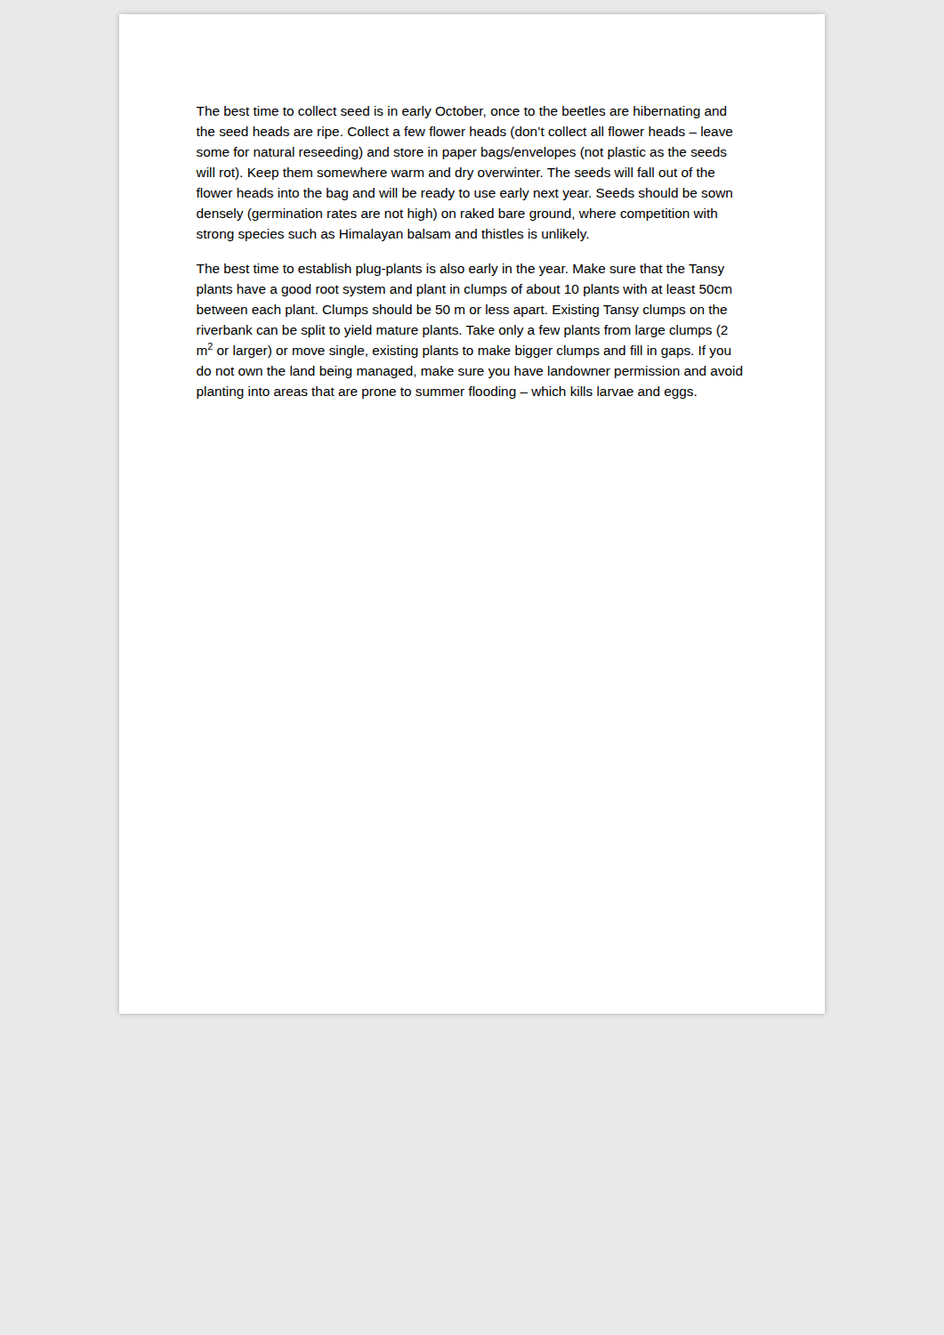The best time to collect seed is in early October, once to the beetles are hibernating and the seed heads are ripe. Collect a few flower heads (don’t collect all flower heads – leave some for natural reseeding) and store in paper bags/envelopes (not plastic as the seeds will rot). Keep them somewhere warm and dry overwinter. The seeds will fall out of the flower heads into the bag and will be ready to use early next year. Seeds should be sown densely (germination rates are not high) on raked bare ground, where competition with strong species such as Himalayan balsam and thistles is unlikely.
The best time to establish plug-plants is also early in the year. Make sure that the Tansy plants have a good root system and plant in clumps of about 10 plants with at least 50cm between each plant. Clumps should be 50 m or less apart. Existing Tansy clumps on the riverbank can be split to yield mature plants. Take only a few plants from large clumps (2 m2 or larger) or move single, existing plants to make bigger clumps and fill in gaps. If you do not own the land being managed, make sure you have landowner permission and avoid planting into areas that are prone to summer flooding – which kills larvae and eggs.